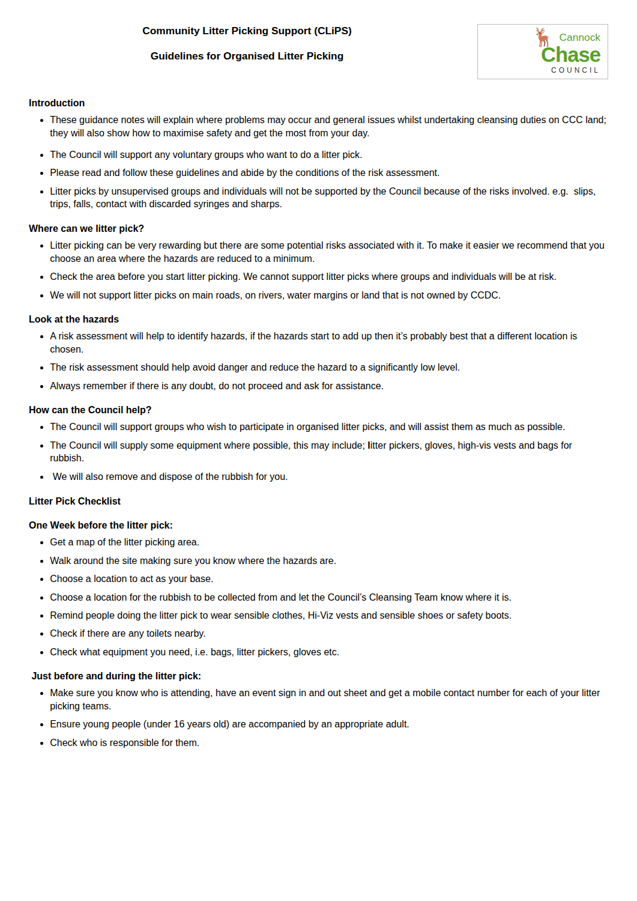🦌
Cannock
Chase
COUNCIL
Community Litter Picking Support (CLiPS) Guidelines for Organised Litter Picking
Introduction
These guidance notes will explain where problems may occur and general issues whilst undertaking cleansing duties on CCC land; they will also show how to maximise safety and get the most from your day.
The Council will support any voluntary groups who want to do a litter pick.
Please read and follow these guidelines and abide by the conditions of the risk assessment.
Litter picks by unsupervised groups and individuals will not be supported by the Council because of the risks involved. e.g. slips, trips, falls, contact with discarded syringes and sharps.
Where can we litter pick?
Litter picking can be very rewarding but there are some potential risks associated with it. To make it easier we recommend that you choose an area where the hazards are reduced to a minimum.
Check the area before you start litter picking. We cannot support litter picks where groups and individuals will be at risk.
We will not support litter picks on main roads, on rivers, water margins or land that is not owned by CCDC.
Look at the hazards
A risk assessment will help to identify hazards, if the hazards start to add up then it’s probably best that a different location is chosen.
The risk assessment should help avoid danger and reduce the hazard to a significantly low level.
Always remember if there is any doubt, do not proceed and ask for assistance.
How can the Council help?
The Council will support groups who wish to participate in organised litter picks, and will assist them as much as possible.
The Council will supply some equipment where possible, this may include; litter pickers, gloves, high-vis vests and bags for rubbish.
We will also remove and dispose of the rubbish for you.
Litter Pick Checklist
One Week before the litter pick:
Get a map of the litter picking area.
Walk around the site making sure you know where the hazards are.
Choose a location to act as your base.
Choose a location for the rubbish to be collected from and let the Council’s Cleansing Team know where it is.
Remind people doing the litter pick to wear sensible clothes, Hi-Viz vests and sensible shoes or safety boots.
Check if there are any toilets nearby.
Check what equipment you need, i.e. bags, litter pickers, gloves etc.
Just before and during the litter pick:
Make sure you know who is attending, have an event sign in and out sheet and get a mobile contact number for each of your litter picking teams.
Ensure young people (under 16 years old) are accompanied by an appropriate adult.
Check who is responsible for them.